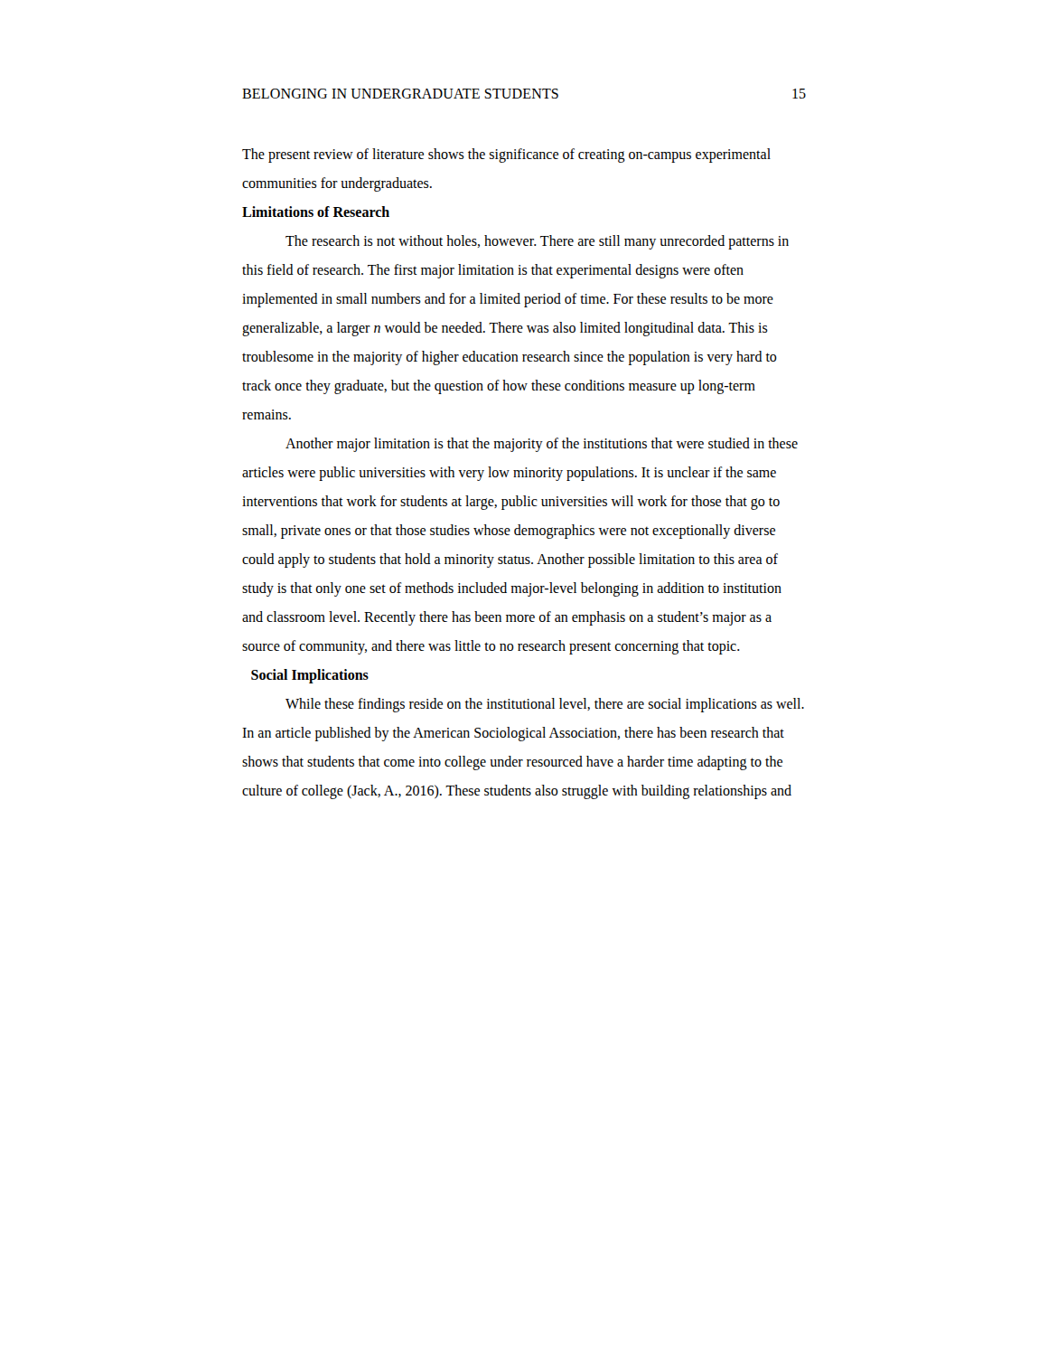Belonging in Undergraduate Students 15
The present review of literature shows the significance of creating on-campus experimental communities for undergraduates.
Limitations of Research
The research is not without holes, however. There are still many unrecorded patterns in this field of research. The first major limitation is that experimental designs were often implemented in small numbers and for a limited period of time. For these results to be more generalizable, a larger n would be needed. There was also limited longitudinal data. This is troublesome in the majority of higher education research since the population is very hard to track once they graduate, but the question of how these conditions measure up long-term remains.
Another major limitation is that the majority of the institutions that were studied in these articles were public universities with very low minority populations. It is unclear if the same interventions that work for students at large, public universities will work for those that go to small, private ones or that those studies whose demographics were not exceptionally diverse could apply to students that hold a minority status. Another possible limitation to this area of study is that only one set of methods included major-level belonging in addition to institution and classroom level. Recently there has been more of an emphasis on a student’s major as a source of community, and there was little to no research present concerning that topic.
Social Implications
While these findings reside on the institutional level, there are social implications as well. In an article published by the American Sociological Association, there has been research that shows that students that come into college under resourced have a harder time adapting to the culture of college (Jack, A., 2016). These students also struggle with building relationships and